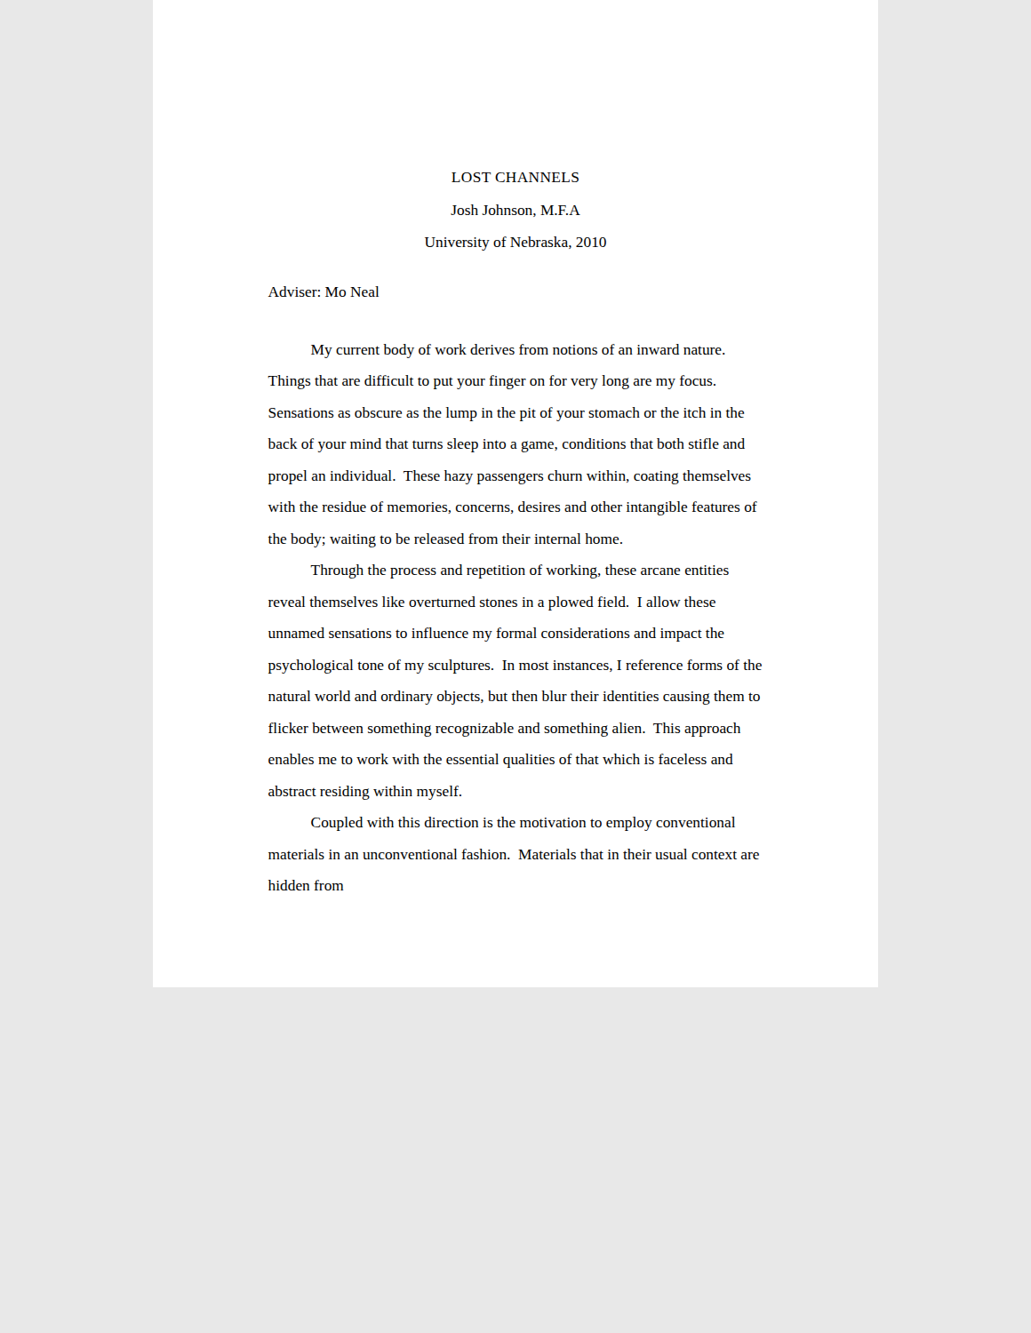LOST CHANNELS
Josh Johnson, M.F.A
University of Nebraska, 2010
Adviser: Mo Neal
My current body of work derives from notions of an inward nature. Things that are difficult to put your finger on for very long are my focus. Sensations as obscure as the lump in the pit of your stomach or the itch in the back of your mind that turns sleep into a game, conditions that both stifle and propel an individual. These hazy passengers churn within, coating themselves with the residue of memories, concerns, desires and other intangible features of the body; waiting to be released from their internal home.
Through the process and repetition of working, these arcane entities reveal themselves like overturned stones in a plowed field. I allow these unnamed sensations to influence my formal considerations and impact the psychological tone of my sculptures. In most instances, I reference forms of the natural world and ordinary objects, but then blur their identities causing them to flicker between something recognizable and something alien. This approach enables me to work with the essential qualities of that which is faceless and abstract residing within myself.
Coupled with this direction is the motivation to employ conventional materials in an unconventional fashion. Materials that in their usual context are hidden from